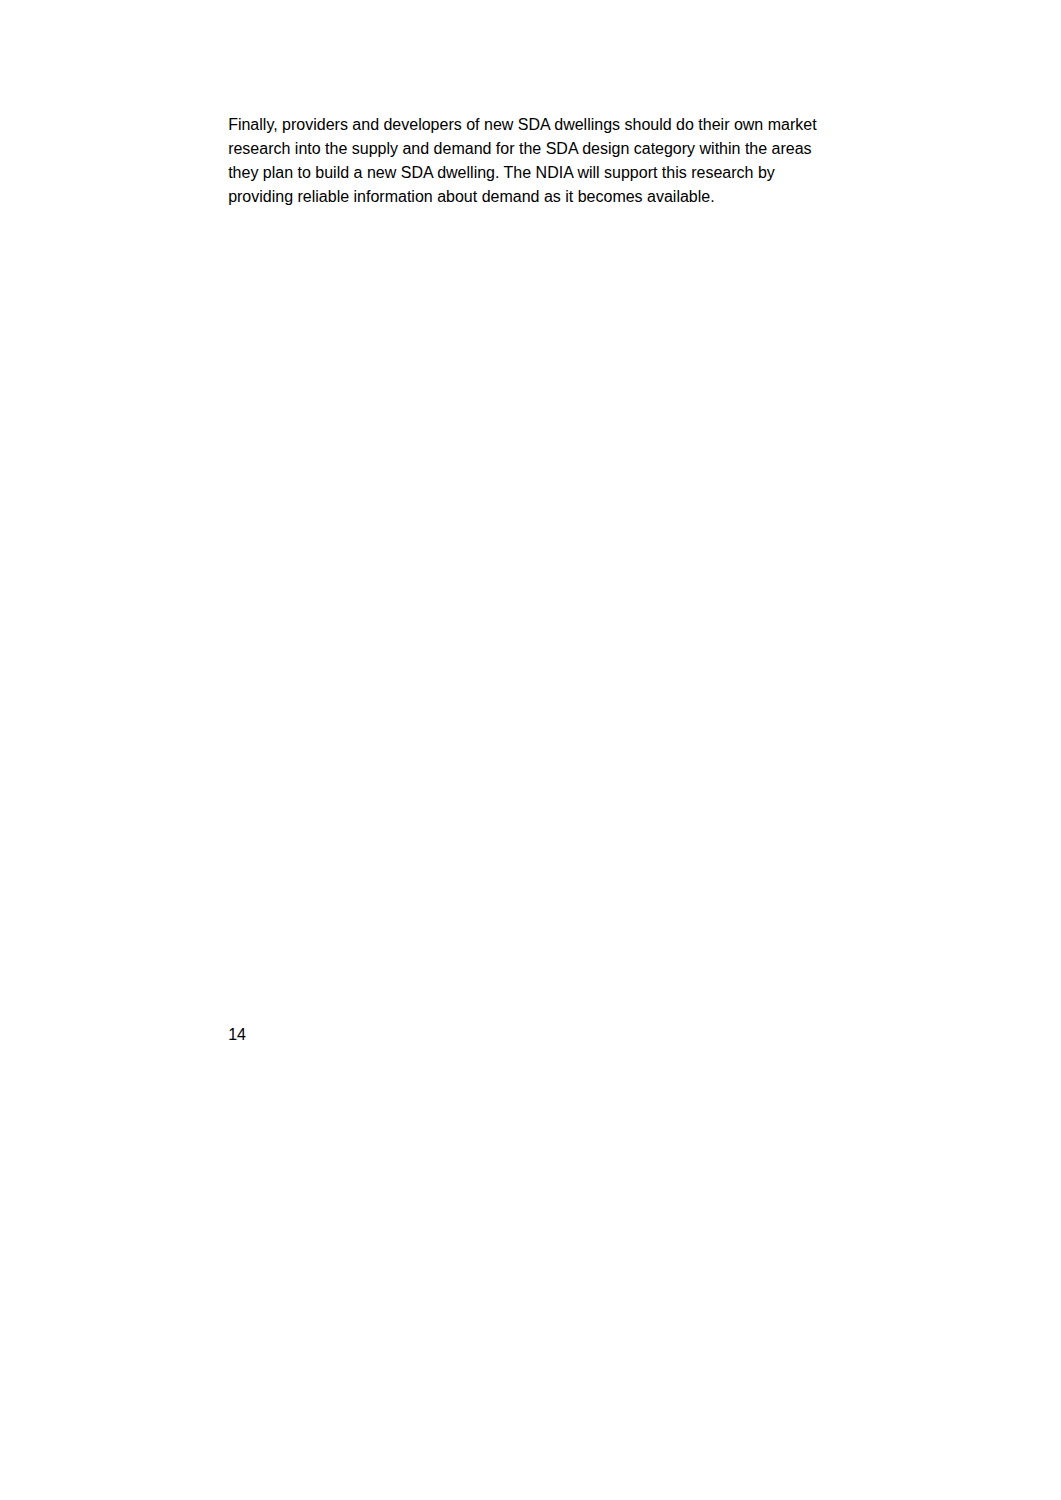Finally, providers and developers of new SDA dwellings should do their own market research into the supply and demand for the SDA design category within the areas they plan to build a new SDA dwelling. The NDIA will support this research by providing reliable information about demand as it becomes available.
14